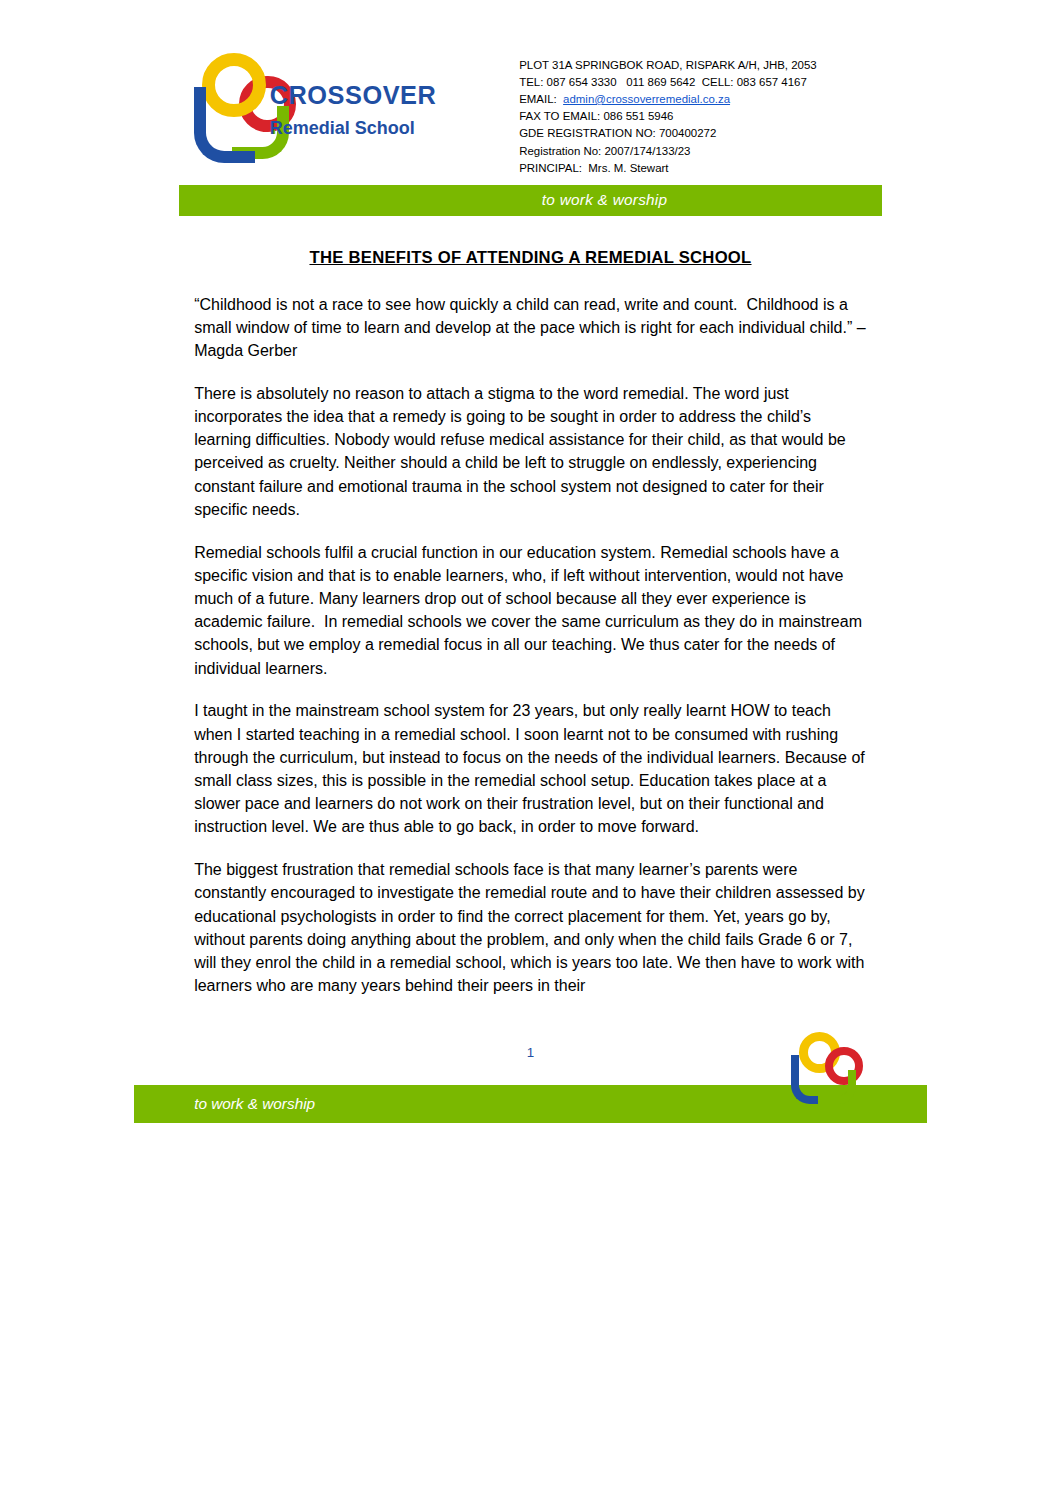CROSS·OVER
Remedial School
PLOT 31A SPRINGBOK ROAD, RISPARK A/H, JHB, 2053
TEL: 087 654 3330 011 869 5642 CELL: 083 657 4167
EMAIL: admin@crossoverremedial.co.za
FAX TO EMAIL: 086 551 5946
GDE REGISTRATION NO: 700400272
Registration No: 2007/174/133/23
PRINCIPAL: Mrs. M. Stewart
to work & worship
THE BENEFITS OF ATTENDING A REMEDIAL SCHOOL
“Childhood is not a race to see how quickly a child can read, write and count. Childhood is a small window of time to learn and develop at the pace which is right for each individual child.” – Magda Gerber
There is absolutely no reason to attach a stigma to the word remedial. The word just incorporates the idea that a remedy is going to be sought in order to address the child’s learning difficulties. Nobody would refuse medical assistance for their child, as that would be perceived as cruelty. Neither should a child be left to struggle on endlessly, experiencing constant failure and emotional trauma in the school system not designed to cater for their specific needs.
Remedial schools fulfil a crucial function in our education system. Remedial schools have a specific vision and that is to enable learners, who, if left without intervention, would not have much of a future. Many learners drop out of school because all they ever experience is academic failure. In remedial schools we cover the same curriculum as they do in mainstream schools, but we employ a remedial focus in all our teaching. We thus cater for the needs of individual learners.
I taught in the mainstream school system for 23 years, but only really learnt HOW to teach when I started teaching in a remedial school. I soon learnt not to be consumed with rushing through the curriculum, but instead to focus on the needs of the individual learners. Because of small class sizes, this is possible in the remedial school setup. Education takes place at a slower pace and learners do not work on their frustration level, but on their functional and instruction level. We are thus able to go back, in order to move forward.
The biggest frustration that remedial schools face is that many learner’s parents were constantly encouraged to investigate the remedial route and to have their children assessed by educational psychologists in order to find the correct placement for them. Yet, years go by, without parents doing anything about the problem, and only when the child fails Grade 6 or 7, will they enrol the child in a remedial school, which is years too late. We then have to work with learners who are many years behind their peers in their
1
to work & worship